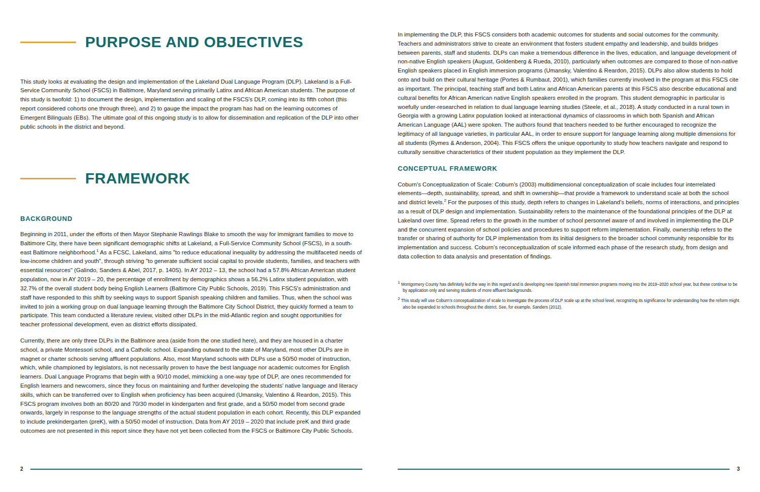Purpose and Objectives
This study looks at evaluating the design and implementation of the Lakeland Dual Language Program (DLP). Lakeland is a Full-Service Community School (FSCS) in Baltimore, Maryland serving primarily Latinx and African American students. The purpose of this study is twofold: 1) to document the design, implementation and scaling of the FSCS's DLP, coming into its fifth cohort (this report considered cohorts one through three), and 2) to gauge the impact the program has had on the learning outcomes of Emergent Bilinguals (EBs). The ultimate goal of this ongoing study is to allow for dissemination and replication of the DLP into other public schools in the district and beyond.
Framework
Background
Beginning in 2011, under the efforts of then Mayor Stephanie Rawlings Blake to smooth the way for immigrant families to move to Baltimore City, there have been significant demographic shifts at Lakeland, a Full-Service Community School (FSCS), in a south-east Baltimore neighborhood.1 As a FCSC, Lakeland, aims "to reduce educational inequality by addressing the multifaceted needs of low-income children and youth", through striving "to generate sufficient social capital to provide students, families, and teachers with essential resources" (Galindo, Sanders & Abel, 2017, p. 140S). In AY 2012 – 13, the school had a 57.8% African American student population, now in AY 2019 – 20, the percentage of enrollment by demographics shows a 56.2% Latinx student population, with 32.7% of the overall student body being English Learners (Baltimore City Public Schools, 2019). This FSCS's administration and staff have responded to this shift by seeking ways to support Spanish speaking children and families. Thus, when the school was invited to join a working group on dual language learning through the Baltimore City School District, they quickly formed a team to participate. This team conducted a literature review, visited other DLPs in the mid-Atlantic region and sought opportunities for teacher professional development, even as district efforts dissipated.
Currently, there are only three DLPs in the Baltimore area (aside from the one studied here), and they are housed in a charter school, a private Montessori school, and a Catholic school. Expanding outward to the state of Maryland, most other DLPs are in magnet or charter schools serving affluent populations. Also, most Maryland schools with DLPs use a 50/50 model of instruction, which, while championed by legislators, is not necessarily proven to have the best language nor academic outcomes for English learners. Dual Language Programs that begin with a 90/10 model, mimicking a one-way type of DLP, are ones recommended for English learners and newcomers, since they focus on maintaining and further developing the students' native language and literacy skills, which can be transferred over to English when proficiency has been acquired (Umansky, Valentino & Reardon, 2015). This FSCS program involves both an 80/20 and 70/30 model in kindergarten and first grade, and a 50/50 model from second grade onwards, largely in response to the language strengths of the actual student population in each cohort. Recently, this DLP expanded to include prekindergarten (preK), with a 50/50 model of instruction. Data from AY 2019 – 2020 that include preK and third grade outcomes are not presented in this report since they have not yet been collected from the FSCS or Baltimore City Public Schools.
2
In implementing the DLP, this FSCS considers both academic outcomes for students and social outcomes for the community. Teachers and administrators strive to create an environment that fosters student empathy and leadership, and builds bridges between parents, staff and students. DLPs can make a tremendous difference in the lives, education, and language development of non-native English speakers (August, Goldenberg & Rueda, 2010), particularly when outcomes are compared to those of non-native English speakers placed in English immersion programs (Umansky, Valentino & Reardon, 2015). DLPs also allow students to hold onto and build on their cultural heritage (Portes & Rumbaut, 2001), which families currently involved in the program at this FSCS cite as important. The principal, teaching staff and both Latinx and African American parents at this FSCS also describe educational and cultural benefits for African American native English speakers enrolled in the program. This student demographic in particular is woefully under-researched in relation to dual language learning studies (Steele, et al., 2018). A study conducted in a rural town in Georgia with a growing Latinx population looked at interactional dynamics of classrooms in which both Spanish and African American Language (AAL) were spoken. The authors found that teachers needed to be further encouraged to recognize the legitimacy of all language varieties, in particular AAL, in order to ensure support for language learning along multiple dimensions for all students (Rymes & Anderson, 2004). This FSCS offers the unique opportunity to study how teachers navigate and respond to culturally sensitive characteristics of their student population as they implement the DLP.
Conceptual Framework
Coburn's Conceptualization of Scale: Coburn's (2003) multidimensional conceptualization of scale includes four interrelated elements—depth, sustainability, spread, and shift in ownership—that provide a framework to understand scale at both the school and district levels.2 For the purposes of this study, depth refers to changes in Lakeland's beliefs, norms of interactions, and principles as a result of DLP design and implementation. Sustainability refers to the maintenance of the foundational principles of the DLP at Lakeland over time. Spread refers to the growth in the number of school personnel aware of and involved in implementing the DLP and the concurrent expansion of school policies and procedures to support reform implementation. Finally, ownership refers to the transfer or sharing of authority for DLP implementation from its initial designers to the broader school community responsible for its implementation and success. Coburn's reconceptualization of scale informed each phase of the research study, from design and data collection to data analysis and presentation of findings.
1 Montgomery County has definitely led the way in this regard and is developing new Spanish total immersion programs moving into the 2019–2020 school year, but these continue to be by application only and serving students of more affluent backgrounds.
2 This study will use Coburn's conceptualization of scale to investigate the process of DLP scale up at the school level, recognizing its significance for understanding how the reform might also be expanded to schools throughout the district. See, for example, Sanders (2012).
3